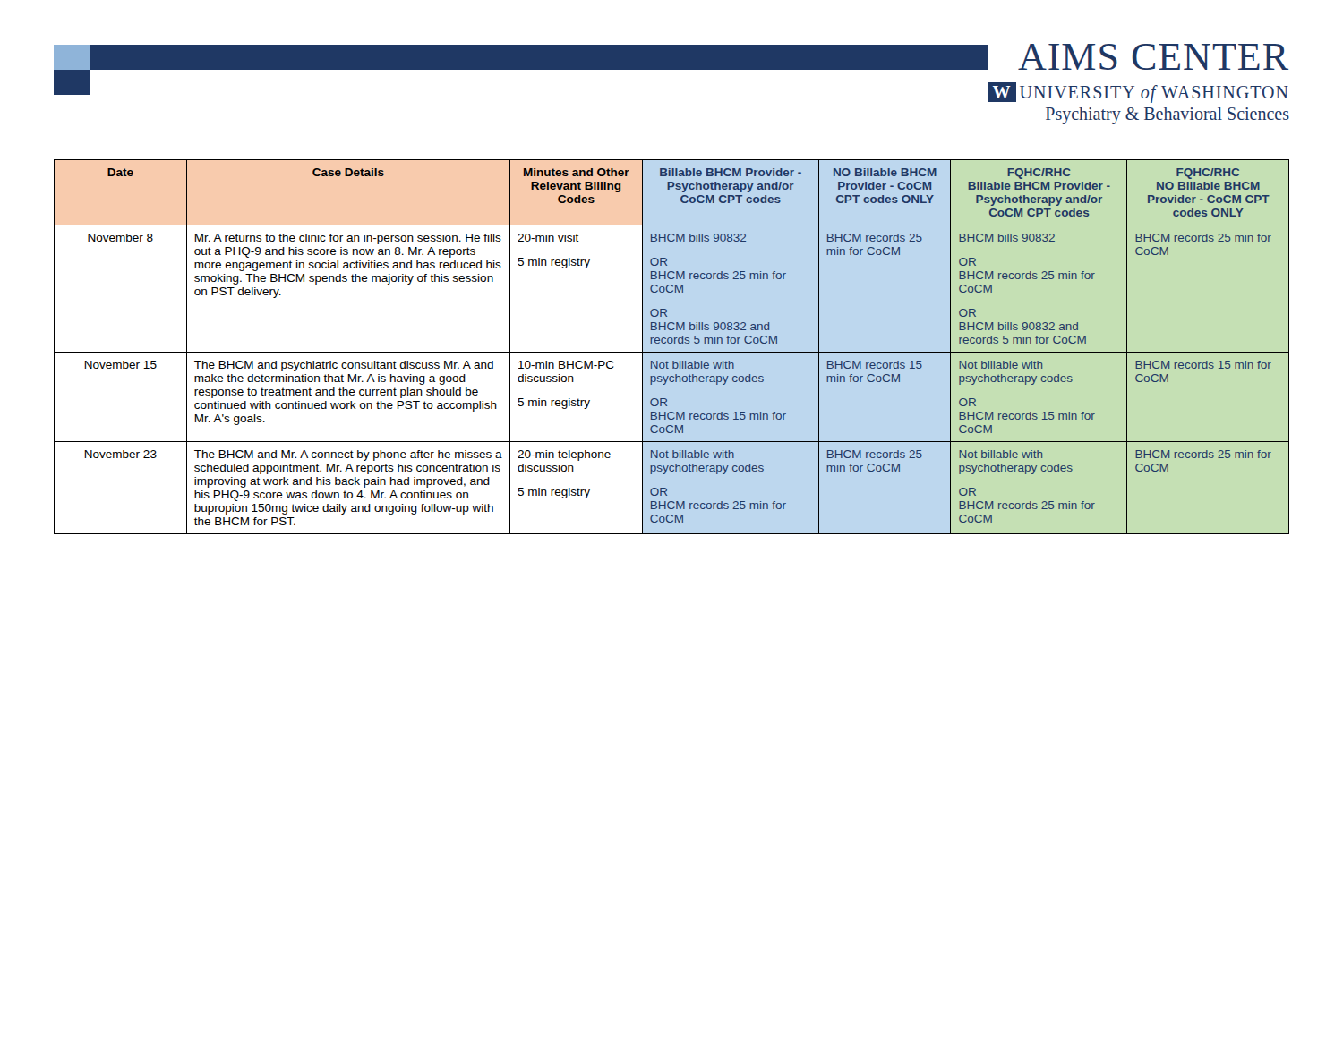AIMS CENTER
WUNIVERSITY of WASHINGTON
Psychiatry & Behavioral Sciences
| Date | Case Details | Minutes and Other Relevant Billing Codes | Billable BHCM Provider - Psychotherapy and/or CoCM CPT codes | NO Billable BHCM Provider - CoCM CPT codes ONLY | FQHC/RHC Billable BHCM Provider - Psychotherapy and/or CoCM CPT codes | FQHC/RHC NO Billable BHCM Provider - CoCM CPT codes ONLY |
| --- | --- | --- | --- | --- | --- | --- |
| November 8 | Mr. A returns to the clinic for an in-person session. He fills out a PHQ-9 and his score is now an 8. Mr. A reports more engagement in social activities and has reduced his smoking. The BHCM spends the majority of this session on PST delivery. | 20-min visit 5 min registry | BHCM bills 90832 OR BHCM records 25 min for CoCM OR BHCM bills 90832 and records 5 min for CoCM | BHCM records 25 min for CoCM | BHCM bills 90832 OR BHCM records 25 min for CoCM OR BHCM bills 90832 and records 5 min for CoCM | BHCM records 25 min for CoCM |
| November 15 | The BHCM and psychiatric consultant discuss Mr. A and make the determination that Mr. A is having a good response to treatment and the current plan should be continued with continued work on the PST to accomplish Mr. A's goals. | 10-min BHCM-PC discussion 5 min registry | Not billable with psychotherapy codes OR BHCM records 15 min for CoCM | BHCM records 15 min for CoCM | Not billable with psychotherapy codes OR BHCM records 15 min for CoCM | BHCM records 15 min for CoCM |
| November 23 | The BHCM and Mr. A connect by phone after he misses a scheduled appointment. Mr. A reports his concentration is improving at work and his back pain had improved, and his PHQ-9 score was down to 4. Mr. A continues on bupropion 150mg twice daily and ongoing follow-up with the BHCM for PST. | 20-min telephone discussion 5 min registry | Not billable with psychotherapy codes OR BHCM records 25 min for CoCM | BHCM records 25 min for CoCM | Not billable with psychotherapy codes OR BHCM records 25 min for CoCM | BHCM records 25 min for CoCM |